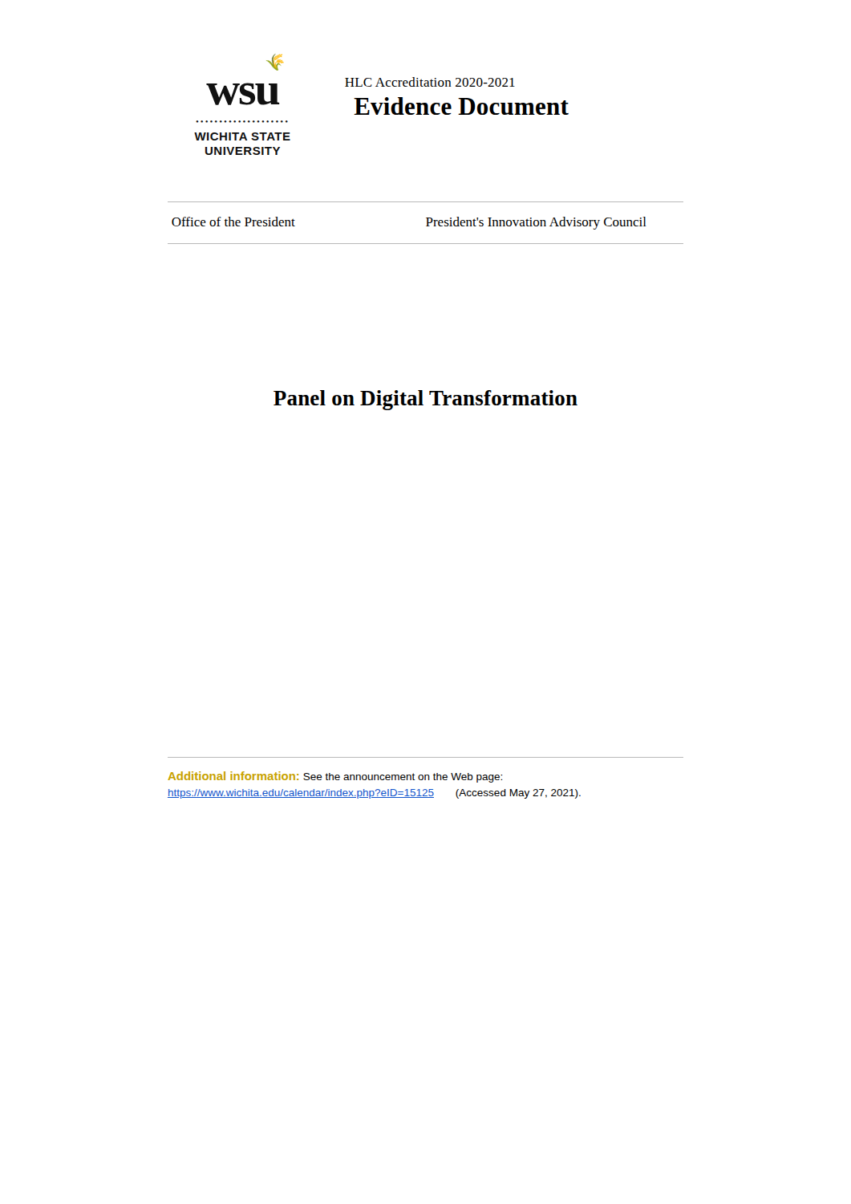wsu🌾
••••••••••••••••••••
Wichita State
University
HLC Accreditation 2020-2021
Evidence Document
Office of the President President's Innovation Advisory Council
Panel on Digital Transformation
Additional information: See the announcement on the Web page:
https://www.wichita.edu/calendar/index.php?eID=15125(Accessed May 27, 2021).